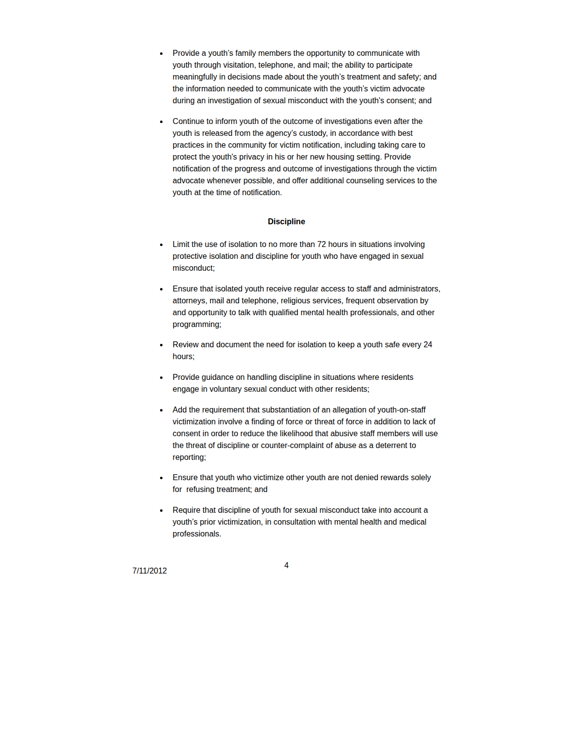Provide a youth’s family members the opportunity to communicate with youth through visitation, telephone, and mail; the ability to participate meaningfully in decisions made about the youth’s treatment and safety; and the information needed to communicate with the youth’s victim advocate during an investigation of sexual misconduct with the youth's consent; and
Continue to inform youth of the outcome of investigations even after the youth is released from the agency’s custody, in accordance with best practices in the community for victim notification, including taking care to protect the youth's privacy in his or her new housing setting. Provide notification of the progress and outcome of investigations through the victim advocate whenever possible, and offer additional counseling services to the youth at the time of notification.
Discipline
Limit the use of isolation to no more than 72 hours in situations involving protective isolation and discipline for youth who have engaged in sexual misconduct;
Ensure that isolated youth receive regular access to staff and administrators, attorneys, mail and telephone, religious services, frequent observation by and opportunity to talk with qualified mental health professionals, and other programming;
Review and document the need for isolation to keep a youth safe every 24 hours;
Provide guidance on handling discipline in situations where residents engage in voluntary sexual conduct with other residents;
Add the requirement that substantiation of an allegation of youth-on-staff victimization involve a finding of force or threat of force in addition to lack of consent in order to reduce the likelihood that abusive staff members will use the threat of discipline or counter-complaint of abuse as a deterrent to reporting;
Ensure that youth who victimize other youth are not denied rewards solely for refusing treatment; and
Require that discipline of youth for sexual misconduct take into account a youth’s prior victimization, in consultation with mental health and medical professionals.
4
7/11/2012